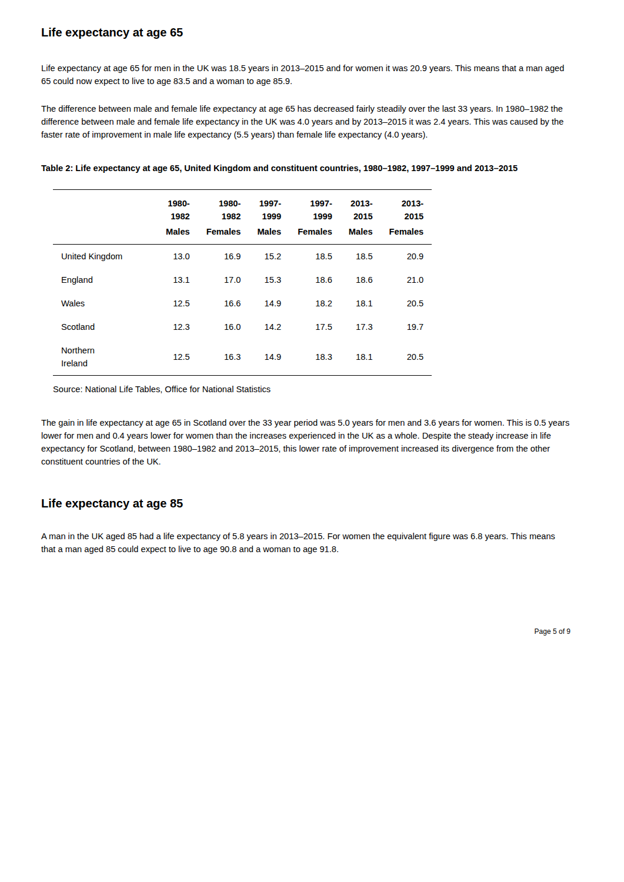Life expectancy at age 65
Life expectancy at age 65 for men in the UK was 18.5 years in 2013–2015 and for women it was 20.9 years. This means that a man aged 65 could now expect to live to age 83.5 and a woman to age 85.9.
The difference between male and female life expectancy at age 65 has decreased fairly steadily over the last 33 years. In 1980–1982 the difference between male and female life expectancy in the UK was 4.0 years and by 2013–2015 it was 2.4 years. This was caused by the faster rate of improvement in male life expectancy (5.5 years) than female life expectancy (4.0 years).
Table 2: Life expectancy at age 65, United Kingdom and constituent countries, 1980–1982, 1997–1999 and 2013–2015
| | 1980- 1982 | 1980- 1982 | 1997- 1999 | 1997- 1999 | 2013- 2015 | 2013- 2015 |
| --- | --- | --- | --- | --- | --- | --- |
| | Males | Females | Males | Females | Males | Females |
| United Kingdom | 13.0 | 16.9 | 15.2 | 18.5 | 18.5 | 20.9 |
| England | 13.1 | 17.0 | 15.3 | 18.6 | 18.6 | 21.0 |
| Wales | 12.5 | 16.6 | 14.9 | 18.2 | 18.1 | 20.5 |
| Scotland | 12.3 | 16.0 | 14.2 | 17.5 | 17.3 | 19.7 |
| Northern Ireland | 12.5 | 16.3 | 14.9 | 18.3 | 18.1 | 20.5 |
Source: National Life Tables, Office for National Statistics
The gain in life expectancy at age 65 in Scotland over the 33 year period was 5.0 years for men and 3.6 years for women. This is 0.5 years lower for men and 0.4 years lower for women than the increases experienced in the UK as a whole. Despite the steady increase in life expectancy for Scotland, between 1980–1982 and 2013–2015, this lower rate of improvement increased its divergence from the other constituent countries of the UK.
Life expectancy at age 85
A man in the UK aged 85 had a life expectancy of 5.8 years in 2013–2015. For women the equivalent figure was 6.8 years. This means that a man aged 85 could expect to live to age 90.8 and a woman to age 91.8.
Page 5 of 9